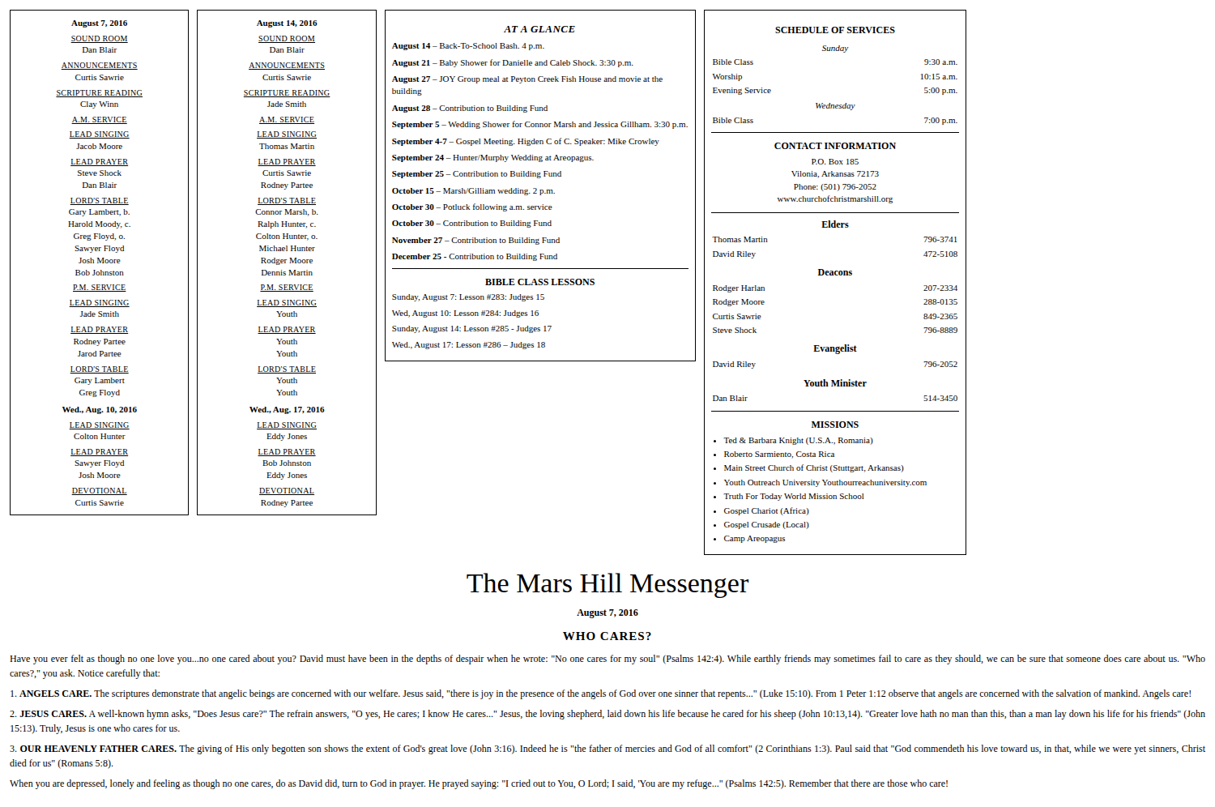August 7, 2016
SOUND ROOM
Dan Blair
ANNOUNCEMENTS
Curtis Sawrie
SCRIPTURE READING
Clay Winn
A.M. SERVICE
LEAD SINGING
Jacob Moore
LEAD PRAYER
Steve Shock
Dan Blair
LORD'S TABLE
Gary Lambert, b.
Harold Moody, c.
Greg Floyd, o.
Sawyer Floyd
Josh Moore
Bob Johnston
P.M. SERVICE
LEAD SINGING
Jade Smith
LEAD PRAYER
Rodney Partee
Jarod Partee
LORD'S TABLE
Gary Lambert
Greg Floyd
Wed., Aug. 10, 2016
LEAD SINGING
Colton Hunter
LEAD PRAYER
Sawyer Floyd
Josh Moore
DEVOTIONAL
Curtis Sawrie
August 14, 2016
SOUND ROOM
Dan Blair
ANNOUNCEMENTS
Curtis Sawrie
SCRIPTURE READING
Jade Smith
A.M. SERVICE
LEAD SINGING
Thomas Martin
LEAD PRAYER
Curtis Sawrie
Rodney Partee
LORD'S TABLE
Connor Marsh, b.
Ralph Hunter, c.
Colton Hunter, o.
Michael Hunter
Rodger Moore
Dennis Martin
P.M. SERVICE
LEAD SINGING
Youth
LEAD PRAYER
Youth
Youth
LORD'S TABLE
Youth
Youth
Wed., Aug. 17, 2016
LEAD SINGING
Eddy Jones
LEAD PRAYER
Bob Johnston
Eddy Jones
DEVOTIONAL
Rodney Partee
At A Glance
August 14 – Back-To-School Bash. 4 p.m.
August 21 – Baby Shower for Danielle and Caleb Shock. 3:30 p.m.
August 27 – JOY Group meal at Peyton Creek Fish House and movie at the building
August 28 – Contribution to Building Fund
September 5 – Wedding Shower for Connor Marsh and Jessica Gillham. 3:30 p.m.
September 4-7 – Gospel Meeting. Higden C of C. Speaker: Mike Crowley
September 24 – Hunter/Murphy Wedding at Areopagus.
September 25 – Contribution to Building Fund
October 15 – Marsh/Gilliam wedding. 2 p.m.
October 30 – Potluck following a.m. service
October 30 – Contribution to Building Fund
November 27 – Contribution to Building Fund
December 25 - Contribution to Building Fund
Bible Class Lessons
Sunday, August 7: Lesson #283: Judges 15
Wed, August 10: Lesson #284: Judges 16
Sunday, August 14: Lesson #285 - Judges 17
Wed., August 17: Lesson #286 – Judges 18
Schedule of Services
| Sunday |
| Bible Class | 9:30 a.m. |
| Worship | 10:15 a.m. |
| Evening Service | 5:00 p.m. |
| Wednesday |
| Bible Class | 7:00 p.m. |
Contact Information
P.O. Box 185
Vilonia, Arkansas 72173
Phone: (501) 796-2052
www.churchofchristmarshill.org
Elders
| Thomas Martin | 796-3741 |
| David Riley | 472-5108 |
Deacons
| Rodger Harlan | 207-2334 |
| Rodger Moore | 288-0135 |
| Curtis Sawrie | 849-2365 |
| Steve Shock | 796-8889 |
Evangelist
| David Riley | 796-2052 |
Youth Minister
| Dan Blair | 514-3450 |
Missions
Ted & Barbara Knight (U.S.A., Romania)
Roberto Sarmiento, Costa Rica
Main Street Church of Christ (Stuttgart, Arkansas)
Youth Outreach University Youthourreachuniversity.com
Truth For Today World Mission School
Gospel Chariot (Africa)
Gospel Crusade (Local)
Camp Areopagus
The Mars Hill Messenger
August 7, 2016
WHO CARES?
Have you ever felt as though no one love you...no one cared about you? David must have been in the depths of despair when he wrote: "No one cares for my soul" (Psalms 142:4). While earthly friends may sometimes fail to care as they should, we can be sure that someone does care about us. "Who cares?," you ask. Notice carefully that:
1. ANGELS CARE. The scriptures demonstrate that angelic beings are concerned with our welfare. Jesus said, "there is joy in the presence of the angels of God over one sinner that repents..." (Luke 15:10). From 1 Peter 1:12 observe that angels are concerned with the salvation of mankind. Angels care!
2. JESUS CARES. A well-known hymn asks, "Does Jesus care?" The refrain answers, "O yes, He cares; I know He cares..." Jesus, the loving shepherd, laid down his life because he cared for his sheep (John 10:13,14). "Greater love hath no man than this, than a man lay down his life for his friends" (John 15:13). Truly, Jesus is one who cares for us.
3. OUR HEAVENLY FATHER CARES. The giving of His only begotten son shows the extent of God's great love (John 3:16). Indeed he is "the father of mercies and God of all comfort" (2 Corinthians 1:3). Paul said that "God commendeth his love toward us, in that, while we were yet sinners, Christ died for us" (Romans 5:8).
When you are depressed, lonely and feeling as though no one cares, do as David did, turn to God in prayer. He prayed saying: "I cried out to You, O Lord; I said, 'You are my refuge..." (Psalms 142:5). Remember that there are those who care!